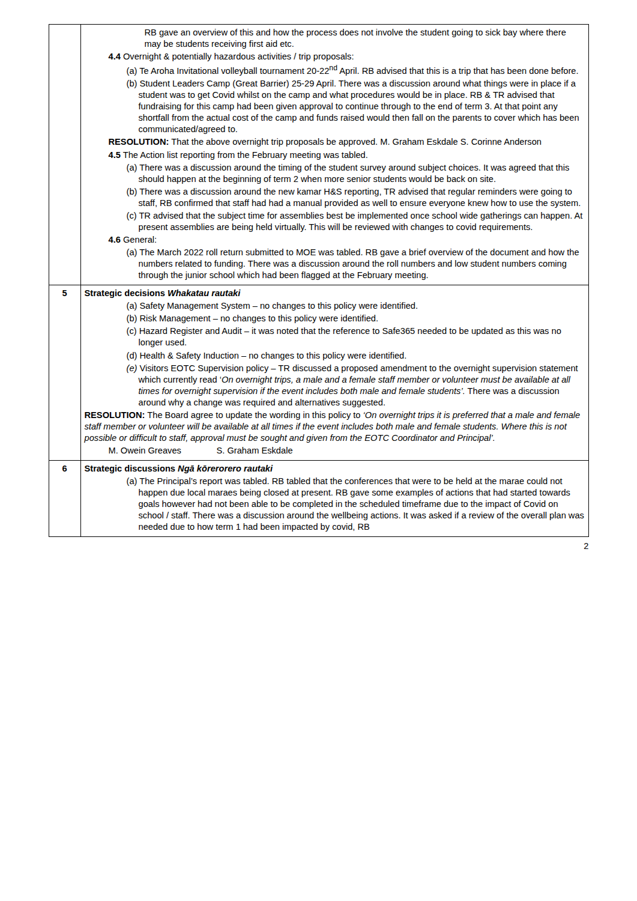| | RB gave an overview of this and how the process does not involve the student going to sick bay where there may be students receiving first aid etc. 4.4 Overnight & potentially hazardous activities / trip proposals: (a) Te Aroha Invitational volleyball tournament 20-22 nd April. RB advised that this is a trip that has been done before. (b) Student Leaders Camp (Great Barrier) 25-29 April. There was a discussion around what things were in place if a student was to get Covid whilst on the camp and what procedures would be in place. RB & TR advised that fundraising for this camp had been given approval to continue through to the end of term 3. At that point any shortfall from the actual cost of the camp and funds raised would then fall on the parents to cover which has been communicated/agreed to. RESOLUTION: That the above overnight trip proposals be approved. M. Graham Eskdale S. Corinne Anderson 4.5 The Action list reporting from the February meeting was tabled. (a) There was a discussion around the timing of the student survey around subject choices. It was agreed that this should happen at the beginning of term 2 when more senior students would be back on site. (b) There was a discussion around the new kamar H&S reporting, TR advised that regular reminders were going to staff, RB confirmed that staff had had a manual provided as well to ensure everyone knew how to use the system. (c) TR advised that the subject time for assemblies best be implemented once school wide gatherings can happen. At present assemblies are being held virtually. This will be reviewed with changes to covid requirements. 4.6 General: (a) The March 2022 roll return submitted to MOE was tabled. RB gave a brief overview of the document and how the numbers related to funding. There was a discussion around the roll numbers and low student numbers coming through the junior school which had been flagged at the February meeting. |
| 5 | Strategic decisions Whakatau rautaki (a) Safety Management System – no changes to this policy were identified. (b) Risk Management – no changes to this policy were identified. (c) Hazard Register and Audit – it was noted that the reference to Safe365 needed to be updated as this was no longer used. (d) Health & Safety Induction – no changes to this policy were identified. (e) Visitors EOTC Supervision policy – TR discussed a proposed amendment to the overnight supervision statement which currently read ‘ On overnight trips, a male and a female staff member or volunteer must be available at all times for overnight supervision if the event includes both male and female students’. There was a discussion around why a change was required and alternatives suggested. RESOLUTION: The Board agree to update the wording in this policy to ‘On overnight trips it is preferred that a male and female staff member or volunteer will be available at all times if the event includes both male and female students. Where this is not possible or difficult to staff, approval must be sought and given from the EOTC Coordinator and Principal’. M. Owein Greaves S. Graham Eskdale |
| 6 | Strategic discussions Ngā kōrerorero rautaki (a) The Principal’s report was tabled. RB tabled that the conferences that were to be held at the marae could not happen due local maraes being closed at present. RB gave some examples of actions that had started towards goals however had not been able to be completed in the scheduled timeframe due to the impact of Covid on school / staff. There was a discussion around the wellbeing actions. It was asked if a review of the overall plan was needed due to how term 1 had been impacted by covid, RB |
2